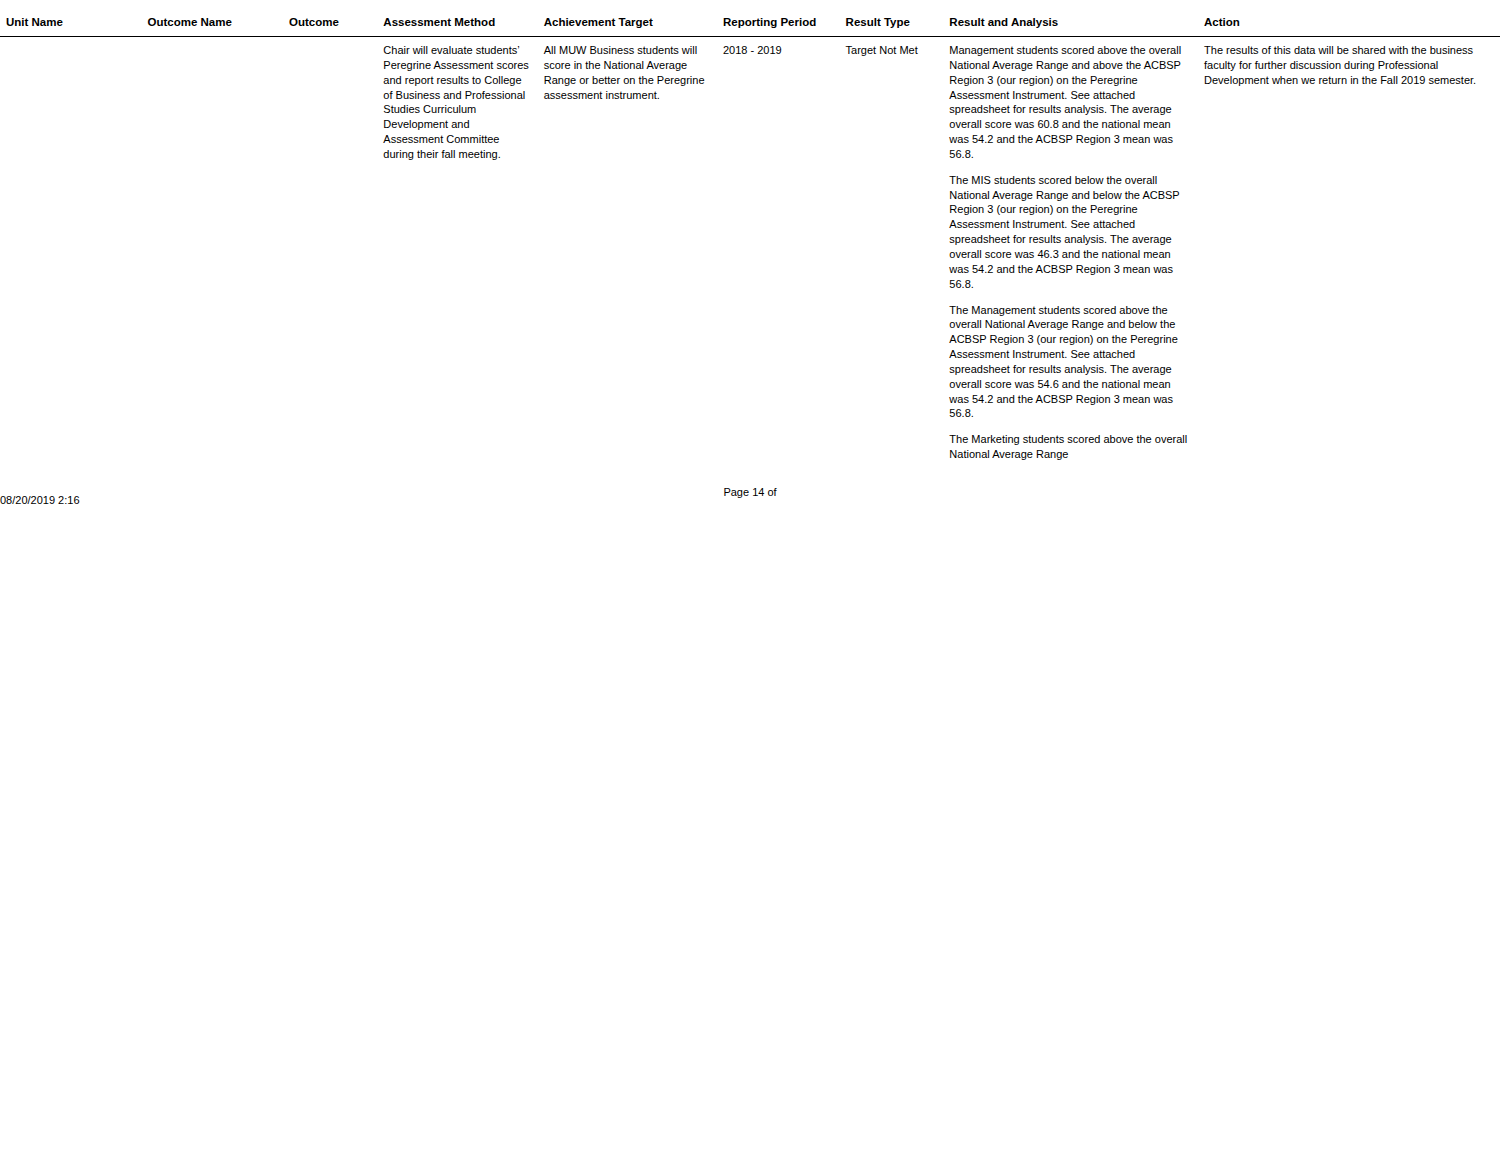| Unit Name | Outcome Name | Outcome | Assessment Method | Achievement Target | Reporting Period | Result Type | Result and Analysis | Action |
| --- | --- | --- | --- | --- | --- | --- | --- | --- |
| | | | Chair will evaluate students’ Peregrine Assessment scores and report results to College of Business and Professional Studies Curriculum Development and Assessment Committee during their fall meeting. | All MUW Business students will score in the National Average Range or better on the Peregrine assessment instrument. | 2018 - 2019 | Target Not Met | Management students scored above the overall National Average Range and above the ACBSP Region 3 (our region) on the Peregrine Assessment Instrument. See attached spreadsheet for results analysis. The average overall score was 60.8 and the national mean was 54.2 and the ACBSP Region 3 mean was 56.8. The MIS students scored below the overall National Average Range and below the ACBSP Region 3 (our region) on the Peregrine Assessment Instrument. See attached spreadsheet for results analysis. The average overall score was 46.3 and the national mean was 54.2 and the ACBSP Region 3 mean was 56.8. The Management students scored above the overall National Average Range and below the ACBSP Region 3 (our region) on the Peregrine Assessment Instrument. See attached spreadsheet for results analysis. The average overall score was 54.6 and the national mean was 54.2 and the ACBSP Region 3 mean was 56.8. The Marketing students scored above the overall National Average Range | The results of this data will be shared with the business faculty for further discussion during Professional Development when we return in the Fall 2019 semester. |
08/20/2019 2:16
Page 14 of